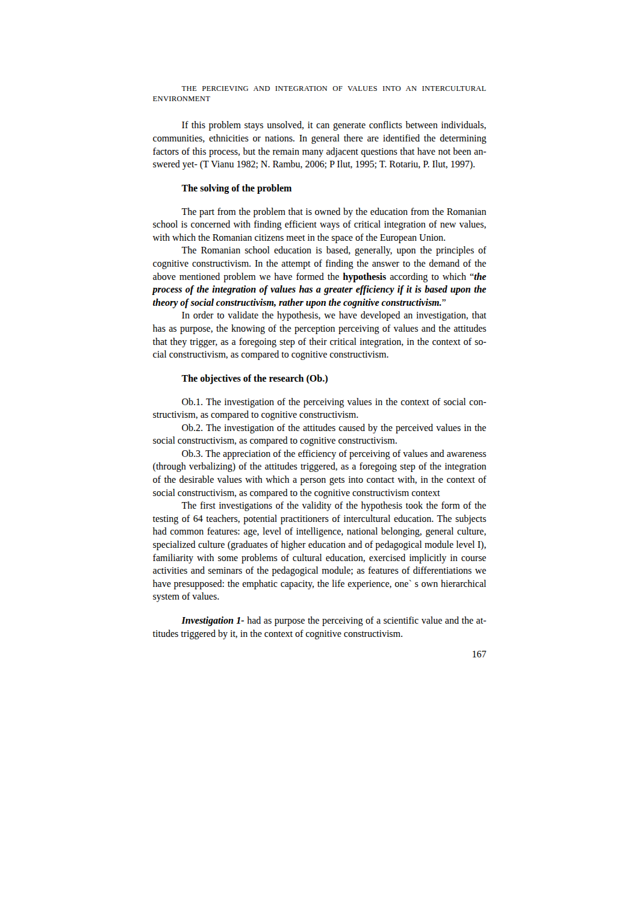The Percieving and Integration of Values into an Intercultural Environment
If this problem stays unsolved, it can generate conflicts between individuals, communities, ethnicities or nations. In general there are identified the determining factors of this process, but the remain many adjacent questions that have not been answered yet- (T Vianu 1982; N. Rambu, 2006; P Ilut, 1995; T. Rotariu, P. Ilut, 1997).
The solving of the problem
The part from the problem that is owned by the education from the Romanian school is concerned with finding efficient ways of critical integration of new values, with which the Romanian citizens meet in the space of the European Union.
The Romanian school education is based, generally, upon the principles of cognitive constructivism. In the attempt of finding the answer to the demand of the above mentioned problem we have formed the hypothesis according to which “the process of the integration of values has a greater efficiency if it is based upon the theory of social constructivism, rather upon the cognitive constructivism.”
In order to validate the hypothesis, we have developed an investigation, that has as purpose, the knowing of the perception perceiving of values and the attitudes that they trigger, as a foregoing step of their critical integration, in the context of social constructivism, as compared to cognitive constructivism.
The objectives of the research (Ob.)
Ob.1. The investigation of the perceiving values in the context of social constructivism, as compared to cognitive constructivism.
Ob.2. The investigation of the attitudes caused by the perceived values in the social constructivism, as compared to cognitive constructivism.
Ob.3. The appreciation of the efficiency of perceiving of values and awareness (through verbalizing) of the attitudes triggered, as a foregoing step of the integration of the desirable values with which a person gets into contact with, in the context of social constructivism, as compared to the cognitive constructivism context
The first investigations of the validity of the hypothesis took the form of the testing of 64 teachers, potential practitioners of intercultural education. The subjects had common features: age, level of intelligence, national belonging, general culture, specialized culture (graduates of higher education and of pedagogical module level I), familiarity with some problems of cultural education, exercised implicitly in course activities and seminars of the pedagogical module; as features of differentiations we have presupposed: the emphatic capacity, the life experience, one` s own hierarchical system of values.
Investigation 1- had as purpose the perceiving of a scientific value and the attitudes triggered by it, in the context of cognitive constructivism.
167